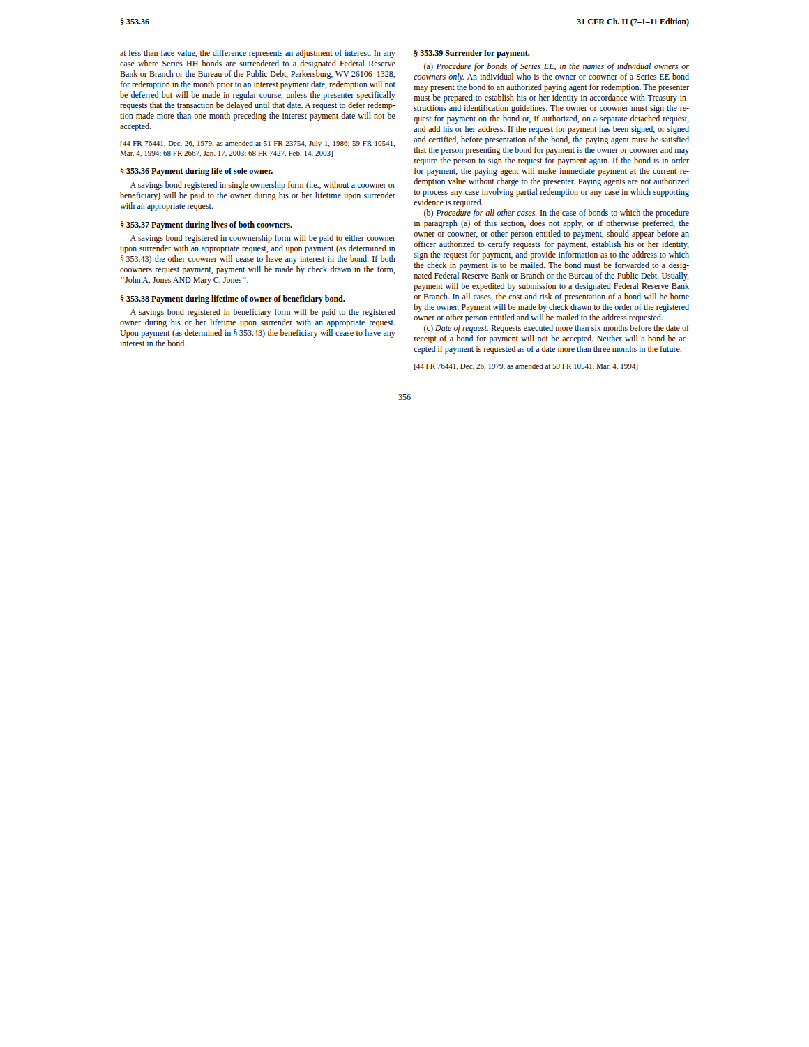§ 353.36 31 CFR Ch. II (7–1–11 Edition)
at less than face value, the difference represents an adjustment of interest. In any case where Series HH bonds are surrendered to a designated Federal Reserve Bank or Branch or the Bureau of the Public Debt, Parkersburg, WV 26106–1328, for redemption in the month prior to an interest payment date, redemption will not be deferred but will be made in regular course, unless the presenter specifically requests that the transaction be delayed until that date. A request to defer redemption made more than one month preceding the interest payment date will not be accepted.
[44 FR 76441, Dec. 26, 1979, as amended at 51 FR 23754, July 1, 1986; 59 FR 10541, Mar. 4, 1994; 68 FR 2667, Jan. 17, 2003; 68 FR 7427, Feb. 14, 2003]
§ 353.36 Payment during life of sole owner.
A savings bond registered in single ownership form (i.e., without a coowner or beneficiary) will be paid to the owner during his or her lifetime upon surrender with an appropriate request.
§ 353.37 Payment during lives of both coowners.
A savings bond registered in coownership form will be paid to either coowner upon surrender with an appropriate request, and upon payment (as determined in § 353.43) the other coowner will cease to have any interest in the bond. If both coowners request payment, payment will be made by check drawn in the form, ‘‘John A. Jones AND Mary C. Jones’’.
§ 353.38 Payment during lifetime of owner of beneficiary bond.
A savings bond registered in beneficiary form will be paid to the registered owner during his or her lifetime upon surrender with an appropriate request. Upon payment (as determined in § 353.43) the beneficiary will cease to have any interest in the bond.
§ 353.39 Surrender for payment.
(a) Procedure for bonds of Series EE, in the names of individual owners or coowners only. An individual who is the owner or coowner of a Series EE bond may present the bond to an authorized paying agent for redemption. The presenter must be prepared to establish his or her identity in accordance with Treasury instructions and identification guidelines. The owner or coowner must sign the request for payment on the bond or, if authorized, on a separate detached request, and add his or her address. If the request for payment has been signed, or signed and certified, before presentation of the bond, the paying agent must be satisfied that the person presenting the bond for payment is the owner or coowner and may require the person to sign the request for payment again. If the bond is in order for payment, the paying agent will make immediate payment at the current redemption value without charge to the presenter. Paying agents are not authorized to process any case involving partial redemption or any case in which supporting evidence is required.
(b) Procedure for all other cases. In the case of bonds to which the procedure in paragraph (a) of this section, does not apply, or if otherwise preferred, the owner or coowner, or other person entitled to payment, should appear before an officer authorized to certify requests for payment, establish his or her identity, sign the request for payment, and provide information as to the address to which the check in payment is to be mailed. The bond must be forwarded to a designated Federal Reserve Bank or Branch or the Bureau of the Public Debt. Usually, payment will be expedited by submission to a designated Federal Reserve Bank or Branch. In all cases, the cost and risk of presentation of a bond will be borne by the owner. Payment will be made by check drawn to the order of the registered owner or other person entitled and will be mailed to the address requested.
(c) Date of request. Requests executed more than six months before the date of receipt of a bond for payment will not be accepted. Neither will a bond be accepted if payment is requested as of a date more than three months in the future.
[44 FR 76441, Dec. 26, 1979, as amended at 59 FR 10541, Mar. 4, 1994]
356